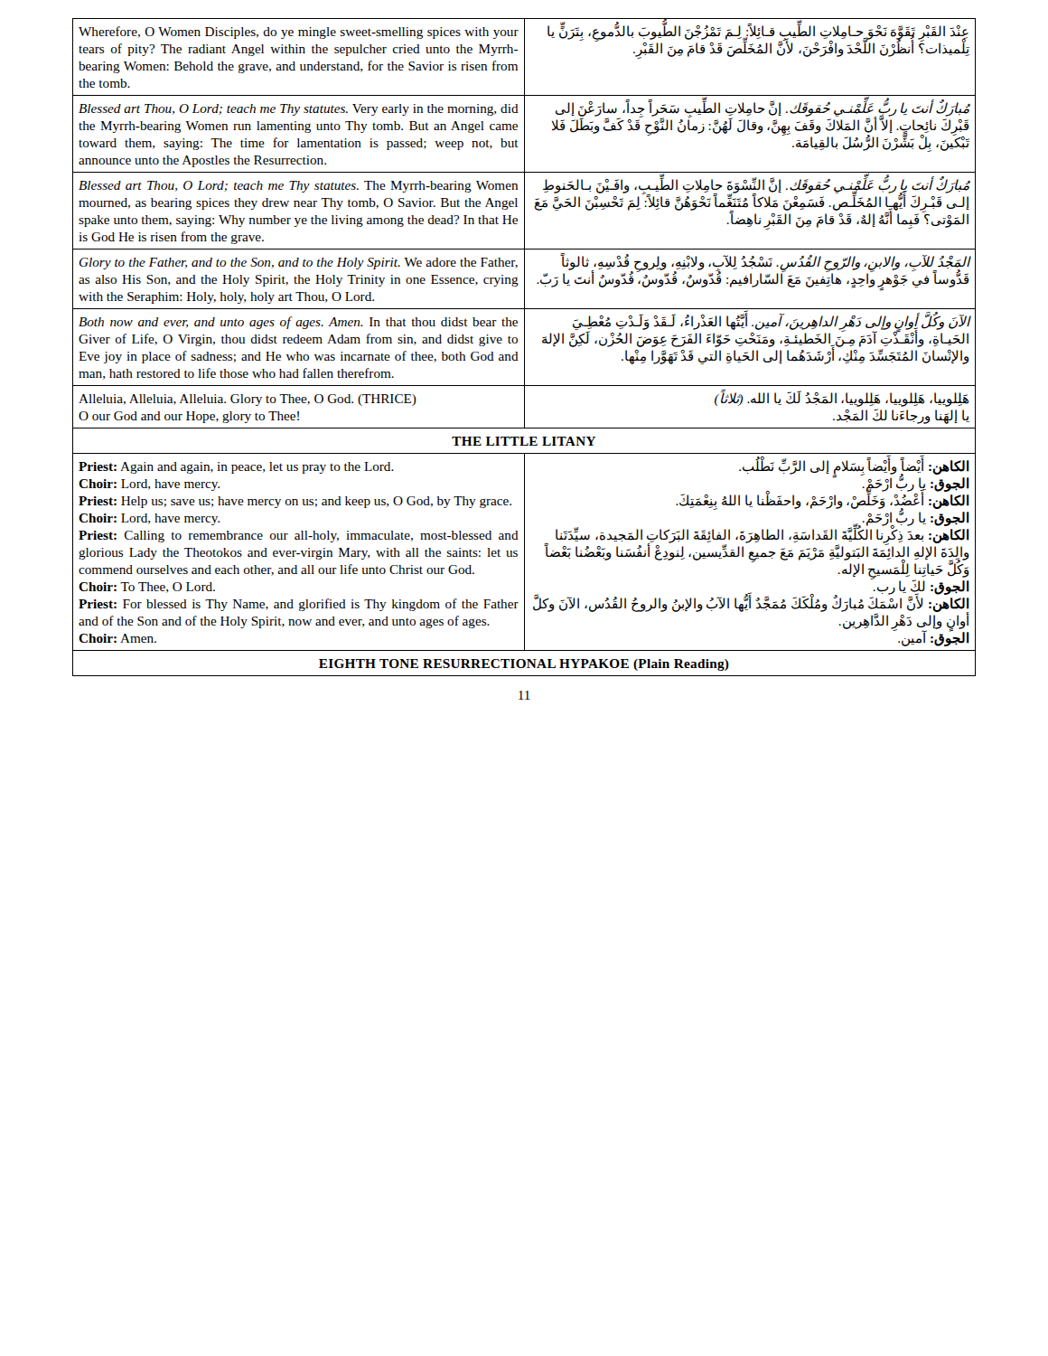| Wherefore, O Women Disciples, do ye mingle sweet-smelling spices with your tears of pity? The radiant Angel within the sepulcher cried unto the Myrrh-bearing Women: Behold the grave, and understand, for the Savior is risen from the tomb. | عِنْدَ القَبْرِ تَقَوَّهَ نَحْوَ حـامِلاتِ الطِّيبِ قـائِلاً: لِـمَ تَمْزُجْنَ الطُّيوبَ بالدُّموعِ، بِتَرَنٍّ يا تِلْميذات؟ أُنظُرْنَ اللَّحْدَ وافْرَحْنَ، لأَنَّ المُخَلِّصَ قَدْ قامَ مِنَ القَبْرِ. |
| Blessed art Thou, O Lord; teach me Thy statutes. Very early in the morning, did the Myrrh-bearing Women run lamenting unto Thy tomb. But an Angel came toward them, saying: The time for lamentation is passed; weep not, but announce unto the Apostles the Resurrection. | مُبارَكٌ أنتَ يا ربُّ عَلِّمْنـي حُقوقَك. إنَّ حامِلاتِ الطِّيبِ سَحَراً جِداً، سارَعْنَ إلى قَبْرِكَ نائِحاتٍ. إلاَّ أنَّ المَلاكَ وقَفَ بِهِنَّ، وقالَ لَهُنَّ: زمانُ النَّوْحِ قَدْ كَفَّ وبَطَلَ فَلا تَبْكينَ، بِلْ بَشِّرْنَ الرُّسُلَ بالقِيامَة. |
| Blessed art Thou, O Lord; teach me Thy statutes. The Myrrh-bearing Women mourned, as bearing spices they drew near Thy tomb, O Savior. But the Angel spake unto them, saying: Why number ye the living among the dead? In that He is God He is risen from the grave. | مُبارَكٌ أنتَ يا ربُّ عَلِّمْنـي حُقوقَك. إنَّ النِّسْوَةَ حامِلاتِ الطِّيـبِ، وافَـيْنَ بـالحَنوطِ إلـى قَبْـرِكَ أَيُّهـا المُخَلِّـص. فَسَمِعْنَ مَلاكاً مُتَنَغِّماً نَحْوَهُنَّ قائِلاً: لِمَ تَحْسِبْنَ الحَيَّ مَعَ المَوْتى؟ فَبِما أَنَّهُ إلهٌ، قَدْ قامَ مِنَ القَبْرِ ناهِضاً. |
| Glory to the Father, and to the Son, and to the Holy Spirit. We adore the Father, as also His Son, and the Holy Spirit, the Holy Trinity in one Essence, crying with the Seraphim: Holy, holy, holy art Thou, O Lord. | المَجْدُ للآبِ، والابنِ، والرّوحِ القُدُسِ. نَسْجُدُ لِلآبِ، ولابْنِهِ، ولِروحِ قُدْسِهِ، ثالوثاً قَدُّوساً في جَوْهرٍ واحِدٍ، هاتِفينَ مَعَ السّارافيم: قُدّوسٌ، قُدّوسٌ، قُدّوسٌ أنتَ يا رَبّ. |
| Both now and ever, and unto ages of ages. Amen. In that thou didst bear the Giver of Life, O Virgin, thou didst redeem Adam from sin, and didst give to Eve joy in place of sadness; and He who was incarnate of thee, both God and man, hath restored to life those who had fallen therefrom. | الآنَ وكُلَّ أوانٍ وإلى دَهْرِ الداهِرينَ، آمين. أَيَّتُها العَذْراءُ، لَـقَدْ وَلَـدْتِ مُعْطِـيَ الحَيـاةِ، وأَنْقَـذْتِ آدَمَ مِـنَ الخَطيئـةِ، ومَنَحْتِ حَوّاءَ الفَرَحَ عِوَضَ الحُزْن، لَكِنَّ الإلهَ والإنْسانَ المُتَجَسِّدَ مِنْكِ، أَرْشَدَهُما إلى الحَياةِ التي قَدْ تَهَوَّرا مِنْها. |
| Alleluia, Alleluia, Alleluia. Glory to Thee, O God. (THRICE) O our God and our Hope, glory to Thee! | هَلِلوييا، هَلِلوييا، هَلِلوييا، المَجْدُ لَكَ يا الله. (ثلاثاً) يا إلهَنا ورجاءَنا لكَ المَجْد. |
| THE LITTLE LITANY |
| Priest: Again and again, in peace, let us pray to the Lord. Choir: Lord, have mercy. Priest: Help us; save us; have mercy on us; and keep us, O God, by Thy grace. Choir: Lord, have mercy. Priest: Calling to remembrance our all-holy, immaculate, most-blessed and glorious Lady the Theotokos and ever-virgin Mary, with all the saints: let us commend ourselves and each other, and all our life unto Christ our God. Choir: To Thee, O Lord. Priest: For blessed is Thy Name, and glorified is Thy kingdom of the Father and of the Son and of the Holy Spirit, now and ever, and unto ages of ages. Choir: Amen. | الكاهن: أَيْضاً وأَيْضاً بِسَلامٍ إلى الرَّبِّ نَطْلُب. الجوق: يا ربُّ ارْحَمْ. الكاهن: أَعْضُدْ، وَخَلِّصْ، وارْحَمْ، واحفَظْنا يا اللهُ بِنِعْمَتِكَ. الجوق: يا ربُّ ارْحَمْ. الكاهن: بعدَ ذِكْرِنا الكُلِّيَّةَ القَداسَةِ، الطاهِرَةَ، الفائِقَةَ البَرَكاتِ المَجيدة، سيِّدَتَنا والِدَةَ الإلهِ الدائِمَةَ البَتوليَّةِ مَرْيَمَ مَعَ جميعِ القدِّيسين، لِنودِعْ أنفُسَنا وبَعْضُنا بَعْضاً وَكُلَّ حَياتِنا لِلْمَسيحِ الإله. الجوق: لكَ يا رب. الكاهن: لأَنَّ اسْمَكَ مُبارَكٌ ومُلْكَكَ مُمَجَّدٌ أَيُّها الآبُ والإبنُ والروحُ القُدُس، الآنَ وكلَّ أوانٍ وإلى دَهْرِ الدَّاهِرين. الجوق: آمين. |
| EIGHTH TONE RESURRECTIONAL HYPAKOE (Plain Reading) |
11